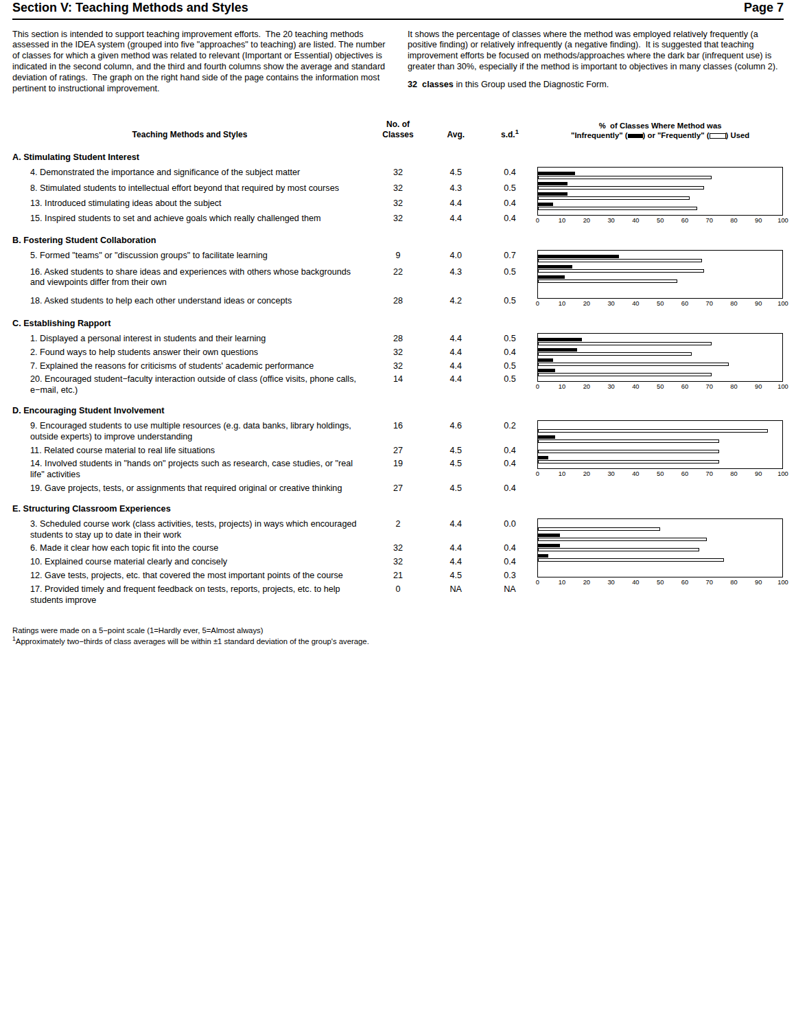Section V: Teaching Methods and Styles
Page 7
This section is intended to support teaching improvement efforts. The 20 teaching methods assessed in the IDEA system (grouped into five "approaches" to teaching) are listed. The number of classes for which a given method was related to relevant (Important or Essential) objectives is indicated in the second column, and the third and fourth columns show the average and standard deviation of ratings. The graph on the right hand side of the page contains the information most pertinent to instructional improvement.
It shows the percentage of classes where the method was employed relatively frequently (a positive finding) or relatively infrequently (a negative finding). It is suggested that teaching improvement efforts be focused on methods/approaches where the dark bar (infrequent use) is greater than 30%, especially if the method is important to objectives in many classes (column 2).
32 classes in this Group used the Diagnostic Form.
| Teaching Methods and Styles | No. of Classes | Avg. | s.d. 1 | % of Classes Where Method was "Infrequently" ( ) or "Frequently" ( ) Used |
| --- | --- | --- | --- | --- |
| A. Stimulating Student Interest |
| 4. Demonstrated the importance and significance of the subject matter | 32 | 4.5 | 0.4 | 0 10 20 30 40 50 60 70 80 90 100 |
| 8. Stimulated students to intellectual effort beyond that required by most courses | 32 | 4.3 | 0.5 |
| 13. Introduced stimulating ideas about the subject | 32 | 4.4 | 0.4 |
| 15. Inspired students to set and achieve goals which really challenged them | 32 | 4.4 | 0.4 |
| B. Fostering Student Collaboration |
| 5. Formed "teams" or "discussion groups" to facilitate learning | 9 | 4.0 | 0.7 | 0 10 20 30 40 50 60 70 80 90 100 |
| 16. Asked students to share ideas and experiences with others whose backgrounds and viewpoints differ from their own | 22 | 4.3 | 0.5 |
| 18. Asked students to help each other understand ideas or concepts | 28 | 4.2 | 0.5 |
| C. Establishing Rapport |
| 1. Displayed a personal interest in students and their learning | 28 | 4.4 | 0.5 | 0 10 20 30 40 50 60 70 80 90 100 |
| 2. Found ways to help students answer their own questions | 32 | 4.4 | 0.4 |
| 7. Explained the reasons for criticisms of students' academic performance | 32 | 4.4 | 0.5 |
| 20. Encouraged student−faculty interaction outside of class (office visits, phone calls, e−mail, etc.) | 14 | 4.4 | 0.5 |
| D. Encouraging Student Involvement |
| 9. Encouraged students to use multiple resources (e.g. data banks, library holdings, outside experts) to improve understanding | 16 | 4.6 | 0.2 | 0 10 20 30 40 50 60 70 80 90 100 |
| 11. Related course material to real life situations | 27 | 4.5 | 0.4 |
| 14. Involved students in "hands on" projects such as research, case studies, or "real life" activities | 19 | 4.5 | 0.4 |
| 19. Gave projects, tests, or assignments that required original or creative thinking | 27 | 4.5 | 0.4 |
| E. Structuring Classroom Experiences |
| 3. Scheduled course work (class activities, tests, projects) in ways which encouraged students to stay up to date in their work | 2 | 4.4 | 0.0 | 0 10 20 30 40 50 60 70 80 90 100 |
| 6. Made it clear how each topic fit into the course | 32 | 4.4 | 0.4 |
| 10. Explained course material clearly and concisely | 32 | 4.4 | 0.4 |
| 12. Gave tests, projects, etc. that covered the most important points of the course | 21 | 4.5 | 0.3 |
| 17. Provided timely and frequent feedback on tests, reports, projects, etc. to help students improve | 0 | NA | NA |
Ratings were made on a 5−point scale (1=Hardly ever, 5=Almost always)
1 Approximately two−thirds of class averages will be within ±1 standard deviation of the group's average.